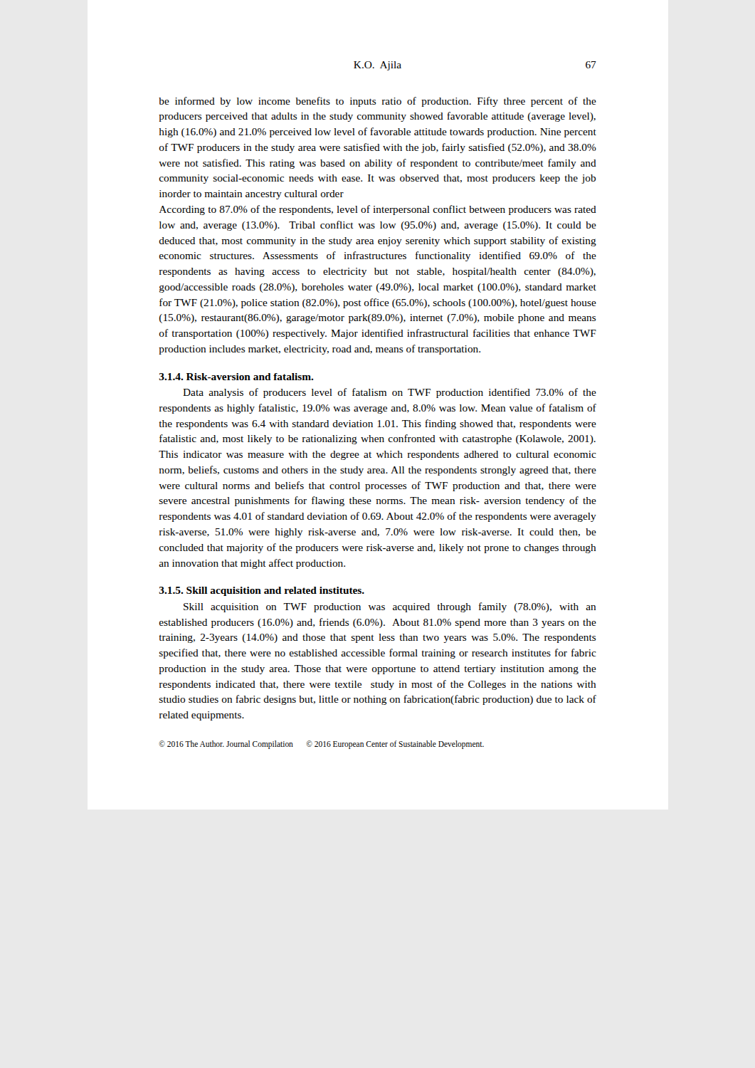K.O. Ajila
67
be informed by low income benefits to inputs ratio of production. Fifty three percent of the producers perceived that adults in the study community showed favorable attitude (average level), high (16.0%) and 21.0% perceived low level of favorable attitude towards production. Nine percent of TWF producers in the study area were satisfied with the job, fairly satisfied (52.0%), and 38.0% were not satisfied. This rating was based on ability of respondent to contribute/meet family and community social-economic needs with ease. It was observed that, most producers keep the job inorder to maintain ancestry cultural order
According to 87.0% of the respondents, level of interpersonal conflict between producers was rated low and, average (13.0%). Tribal conflict was low (95.0%) and, average (15.0%). It could be deduced that, most community in the study area enjoy serenity which support stability of existing economic structures. Assessments of infrastructures functionality identified 69.0% of the respondents as having access to electricity but not stable, hospital/health center (84.0%), good/accessible roads (28.0%), boreholes water (49.0%), local market (100.0%), standard market for TWF (21.0%), police station (82.0%), post office (65.0%), schools (100.00%), hotel/guest house (15.0%), restaurant(86.0%), garage/motor park(89.0%), internet (7.0%), mobile phone and means of transportation (100%) respectively. Major identified infrastructural facilities that enhance TWF production includes market, electricity, road and, means of transportation.
3.1.4. Risk-aversion and fatalism.
Data analysis of producers level of fatalism on TWF production identified 73.0% of the respondents as highly fatalistic, 19.0% was average and, 8.0% was low. Mean value of fatalism of the respondents was 6.4 with standard deviation 1.01. This finding showed that, respondents were fatalistic and, most likely to be rationalizing when confronted with catastrophe (Kolawole, 2001). This indicator was measure with the degree at which respondents adhered to cultural economic norm, beliefs, customs and others in the study area. All the respondents strongly agreed that, there were cultural norms and beliefs that control processes of TWF production and that, there were severe ancestral punishments for flawing these norms. The mean risk- aversion tendency of the respondents was 4.01 of standard deviation of 0.69. About 42.0% of the respondents were averagely risk-averse, 51.0% were highly risk-averse and, 7.0% were low risk-averse. It could then, be concluded that majority of the producers were risk-averse and, likely not prone to changes through an innovation that might affect production.
3.1.5. Skill acquisition and related institutes.
Skill acquisition on TWF production was acquired through family (78.0%), with an established producers (16.0%) and, friends (6.0%). About 81.0% spend more than 3 years on the training, 2-3years (14.0%) and those that spent less than two years was 5.0%. The respondents specified that, there were no established accessible formal training or research institutes for fabric production in the study area. Those that were opportune to attend tertiary institution among the respondents indicated that, there were textile study in most of the Colleges in the nations with studio studies on fabric designs but, little or nothing on fabrication(fabric production) due to lack of related equipments.
© 2016 The Author. Journal Compilation © 2016 European Center of Sustainable Development.